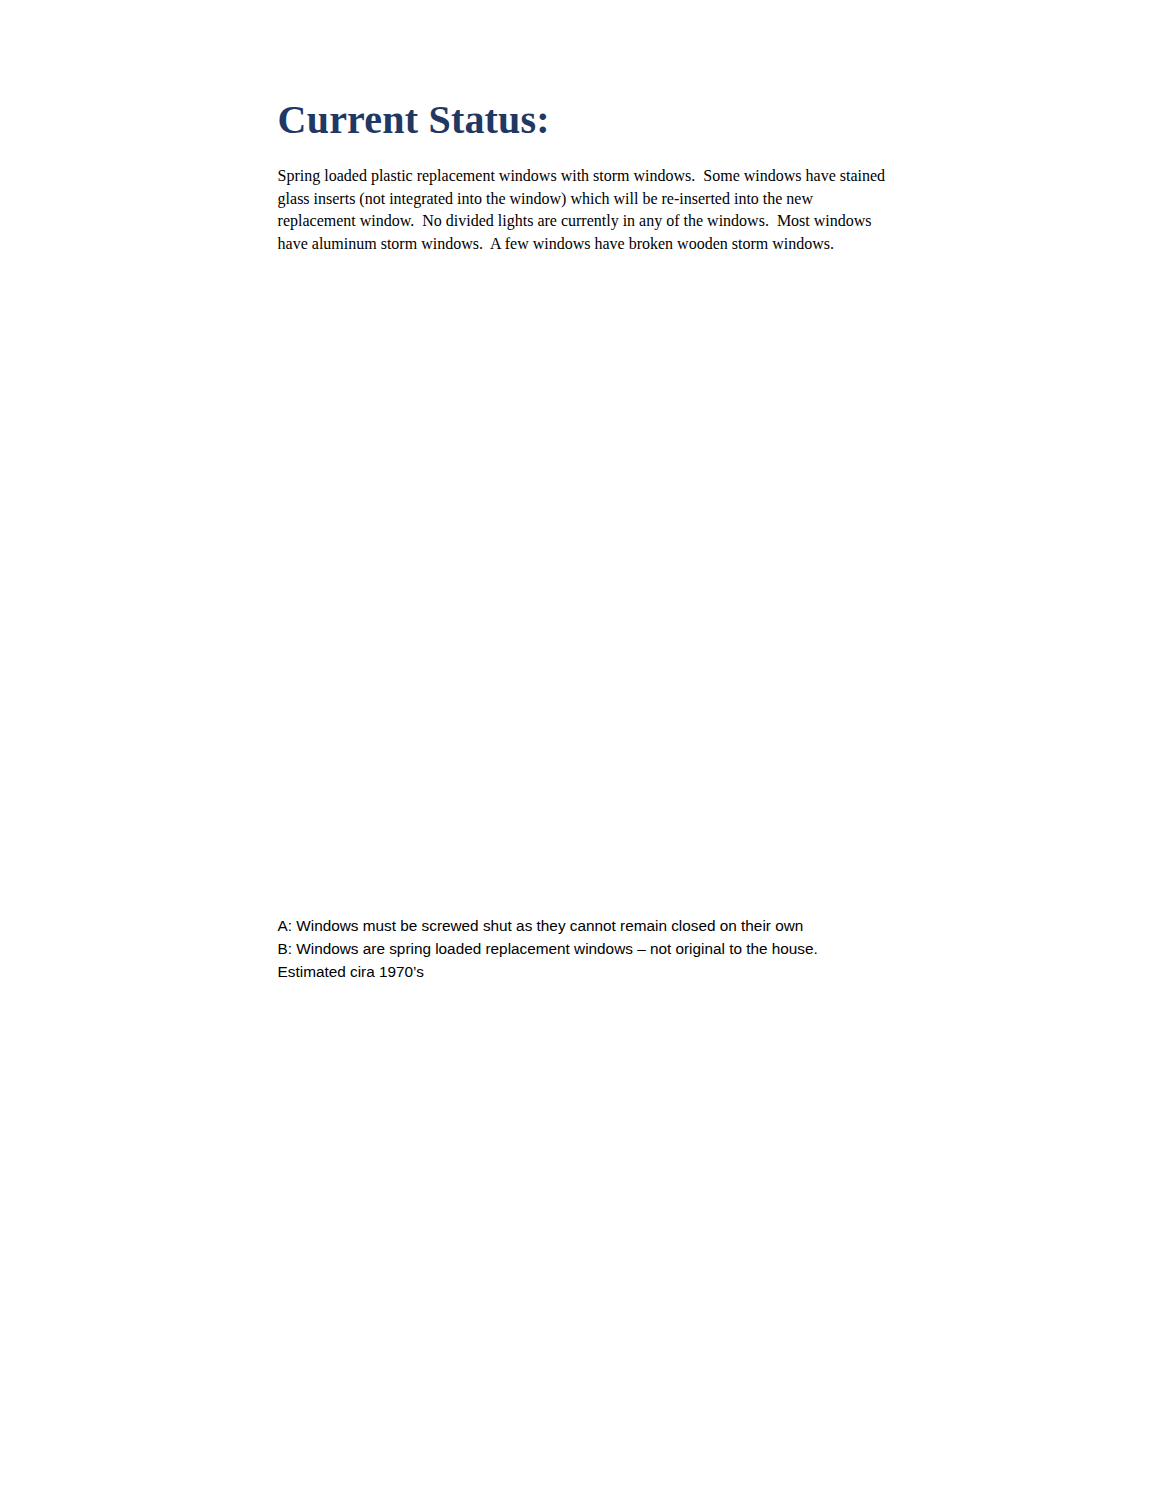Current Status:
Spring loaded plastic replacement windows with storm windows. Some windows have stained glass inserts (not integrated into the window) which will be re-inserted into the new replacement window. No divided lights are currently in any of the windows. Most windows have aluminum storm windows. A few windows have broken wooden storm windows.
A: Windows must be screwed shut as they cannot remain closed on their own B: Windows are spring loaded replacement windows – not original to the house. Estimated cira 1970’s